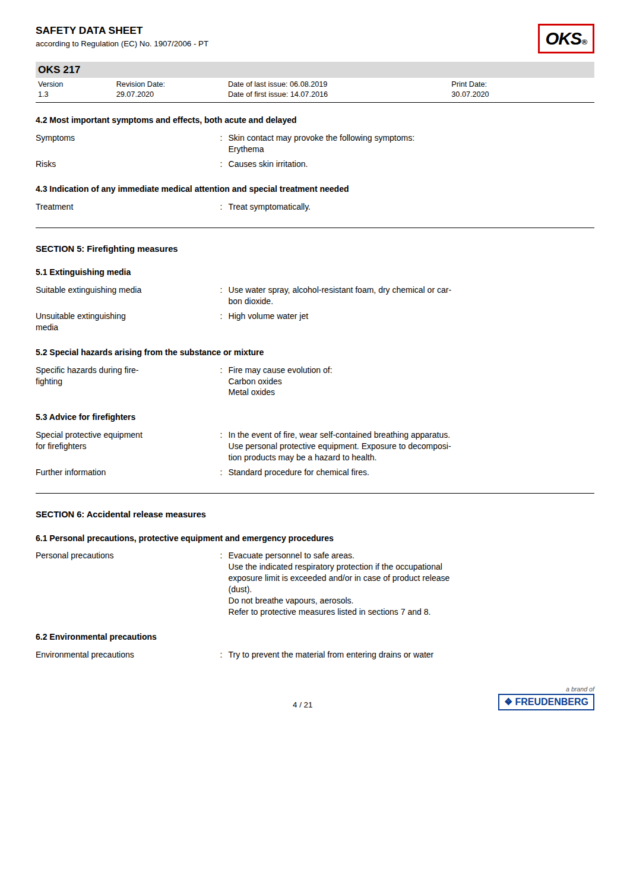SAFETY DATA SHEET
according to Regulation (EC) No. 1907/2006 - PT
OKS®
OKS 217
| Version 1.3 | Revision Date: 29.07.2020 | Date of last issue: 06.08.2019 Date of first issue: 14.07.2016 | Print Date: 30.07.2020 |
4.2 Most important symptoms and effects, both acute and delayed
| Symptoms | : | Skin contact may provoke the following symptoms: Erythema |
| Risks | : | Causes skin irritation. |
4.3 Indication of any immediate medical attention and special treatment needed
| Treatment | : | Treat symptomatically. |
SECTION 5: Firefighting measures
5.1 Extinguishing media
| Suitable extinguishing media | : | Use water spray, alcohol-resistant foam, dry chemical or car- bon dioxide. |
| Unsuitable extinguishing media | : | High volume water jet |
5.2 Special hazards arising from the substance or mixture
| Specific hazards during fire- fighting | : | Fire may cause evolution of: Carbon oxides Metal oxides |
5.3 Advice for firefighters
| Special protective equipment for firefighters | : | In the event of fire, wear self-contained breathing apparatus. Use personal protective equipment. Exposure to decomposi- tion products may be a hazard to health. |
| Further information | : | Standard procedure for chemical fires. |
SECTION 6: Accidental release measures
6.1 Personal precautions, protective equipment and emergency procedures
| Personal precautions | : | Evacuate personnel to safe areas. Use the indicated respiratory protection if the occupational exposure limit is exceeded and/or in case of product release (dust). Do not breathe vapours, aerosols. Refer to protective measures listed in sections 7 and 8. |
6.2 Environmental precautions
| Environmental precautions | : | Try to prevent the material from entering drains or water |
4 / 21
a brand of
❖FREUDENBERG